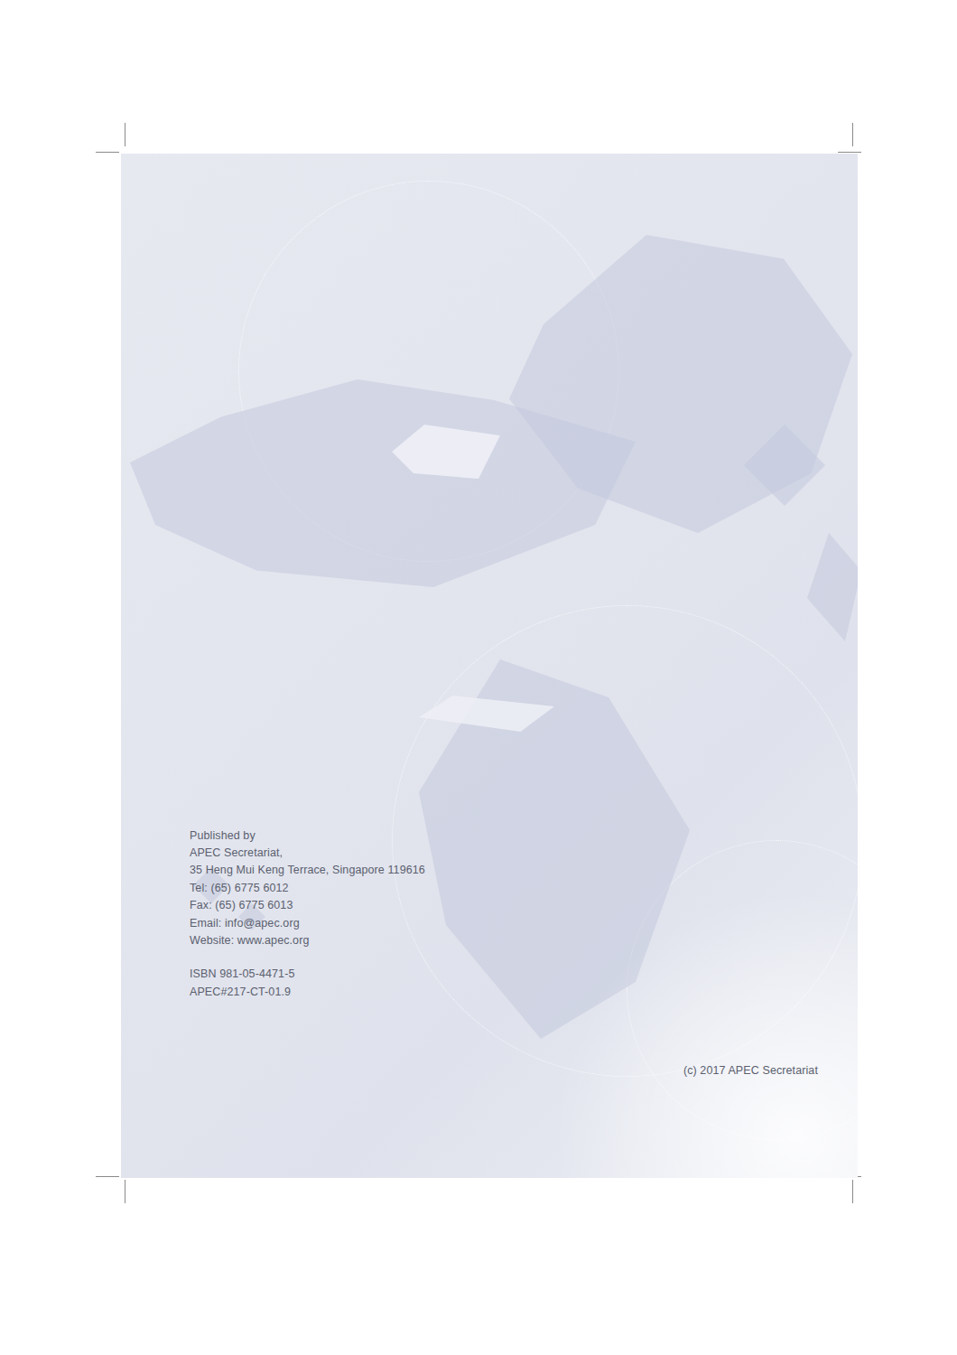Published by
APEC Secretariat,
35 Heng Mui Keng Terrace, Singapore 119616
Tel: (65) 6775 6012
Fax: (65) 6775 6013
Email: info@apec.org
Website: www.apec.org
ISBN 981-05-4471-5
APEC#217-CT-01.9
(c) 2017 APEC Secretariat